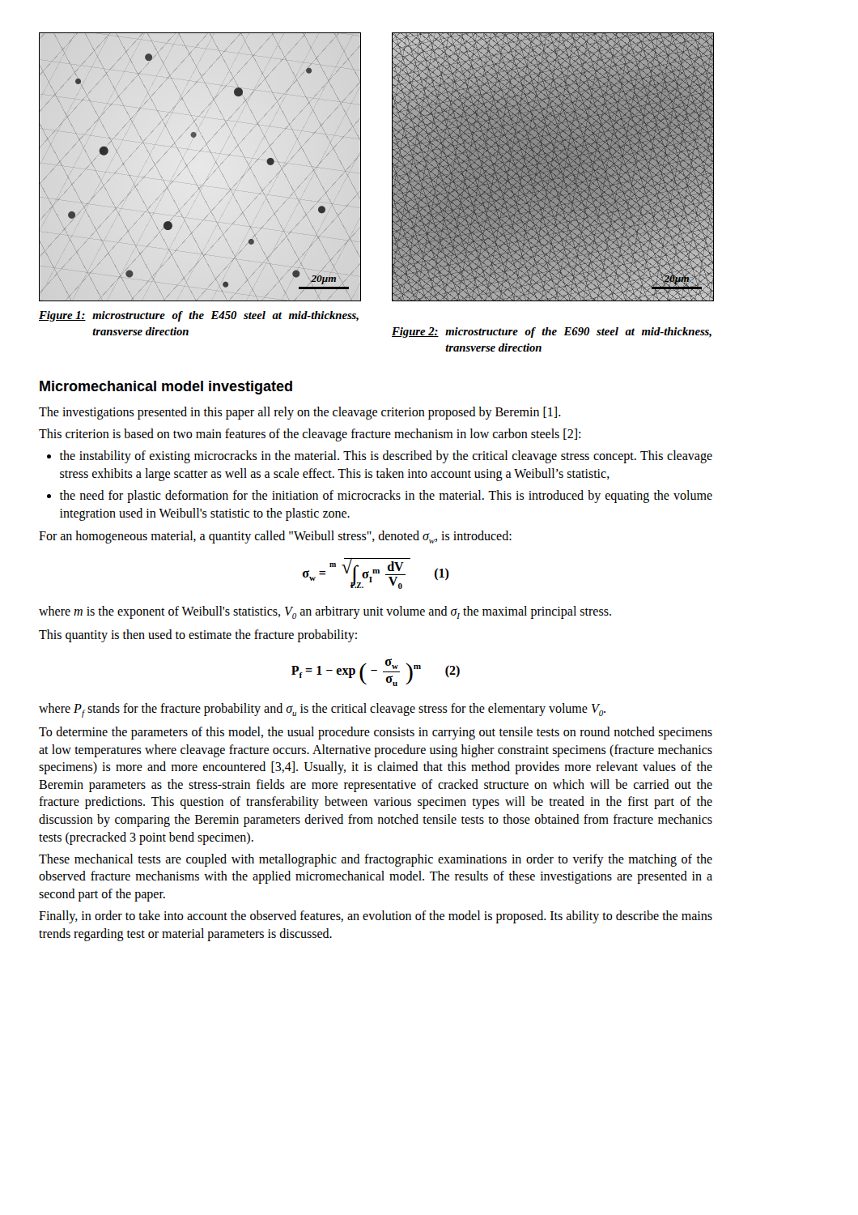20μm
Figure 1: microstructure of the E450 steel at mid-thickness, transverse direction
20μm
Figure 2: microstructure of the E690 steel at mid-thickness, transverse direction
Micromechanical model investigated
The investigations presented in this paper all rely on the cleavage criterion proposed by Beremin [1].
This criterion is based on two main features of the cleavage fracture mechanism in low carbon steels [2]:
the instability of existing microcracks in the material. This is described by the critical cleavage stress concept. This cleavage stress exhibits a large scatter as well as a scale effect. This is taken into account using a Weibull’s statistic,
the need for plastic deformation for the initiation of microcracks in the material. This is introduced by equating the volume integration used in Weibull's statistic to the plastic zone.
For an homogeneous material, a quantity called "Weibull stress", denoted σw, is introduced:
σw = m √ ∫P.Z. σIm dV V0 (1)
where m is the exponent of Weibull's statistics, V0 an arbitrary unit volume and σI the maximal principal stress.
This quantity is then used to estimate the fracture probability:
Pf = 1 − exp ( − σw σu ) m (2)
where Pf stands for the fracture probability and σu is the critical cleavage stress for the elementary volume V0.
To determine the parameters of this model, the usual procedure consists in carrying out tensile tests on round notched specimens at low temperatures where cleavage fracture occurs. Alternative procedure using higher constraint specimens (fracture mechanics specimens) is more and more encountered [3,4]. Usually, it is claimed that this method provides more relevant values of the Beremin parameters as the stress-strain fields are more representative of cracked structure on which will be carried out the fracture predictions. This question of transferability between various specimen types will be treated in the first part of the discussion by comparing the Beremin parameters derived from notched tensile tests to those obtained from fracture mechanics tests (precracked 3 point bend specimen).
These mechanical tests are coupled with metallographic and fractographic examinations in order to verify the matching of the observed fracture mechanisms with the applied micromechanical model. The results of these investigations are presented in a second part of the paper.
Finally, in order to take into account the observed features, an evolution of the model is proposed. Its ability to describe the mains trends regarding test or material parameters is discussed.